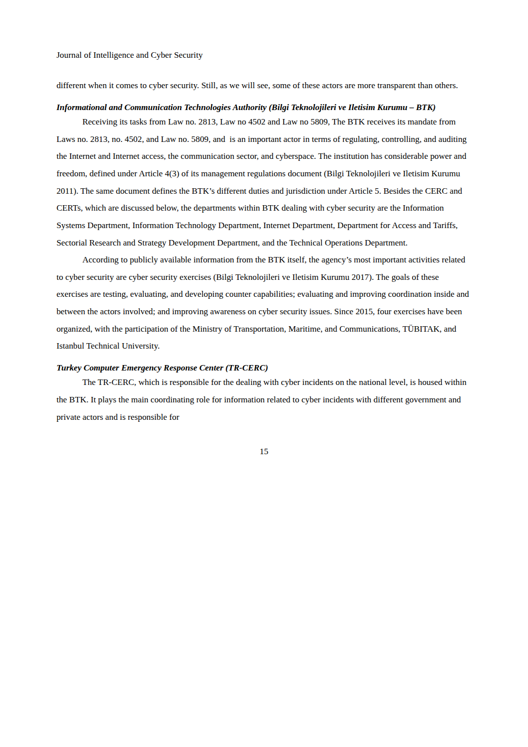Journal of Intelligence and Cyber Security
different when it comes to cyber security. Still, as we will see, some of these actors are more transparent than others.
Informational and Communication Technologies Authority (Bilgi Teknolojileri ve Iletisim Kurumu – BTK)
Receiving its tasks from Law no. 2813, Law no 4502 and Law no 5809, The BTK receives its mandate from Laws no. 2813, no. 4502, and Law no. 5809, and is an important actor in terms of regulating, controlling, and auditing the Internet and Internet access, the communication sector, and cyberspace. The institution has considerable power and freedom, defined under Article 4(3) of its management regulations document (Bilgi Teknolojileri ve Iletisim Kurumu 2011). The same document defines the BTK’s different duties and jurisdiction under Article 5. Besides the CERC and CERTs, which are discussed below, the departments within BTK dealing with cyber security are the Information Systems Department, Information Technology Department, Internet Department, Department for Access and Tariffs, Sectorial Research and Strategy Development Department, and the Technical Operations Department.
According to publicly available information from the BTK itself, the agency’s most important activities related to cyber security are cyber security exercises (Bilgi Teknolojileri ve Iletisim Kurumu 2017). The goals of these exercises are testing, evaluating, and developing counter capabilities; evaluating and improving coordination inside and between the actors involved; and improving awareness on cyber security issues. Since 2015, four exercises have been organized, with the participation of the Ministry of Transportation, Maritime, and Communications, TÜBITAK, and Istanbul Technical University.
Turkey Computer Emergency Response Center (TR-CERC)
The TR-CERC, which is responsible for the dealing with cyber incidents on the national level, is housed within the BTK. It plays the main coordinating role for information related to cyber incidents with different government and private actors and is responsible for
15